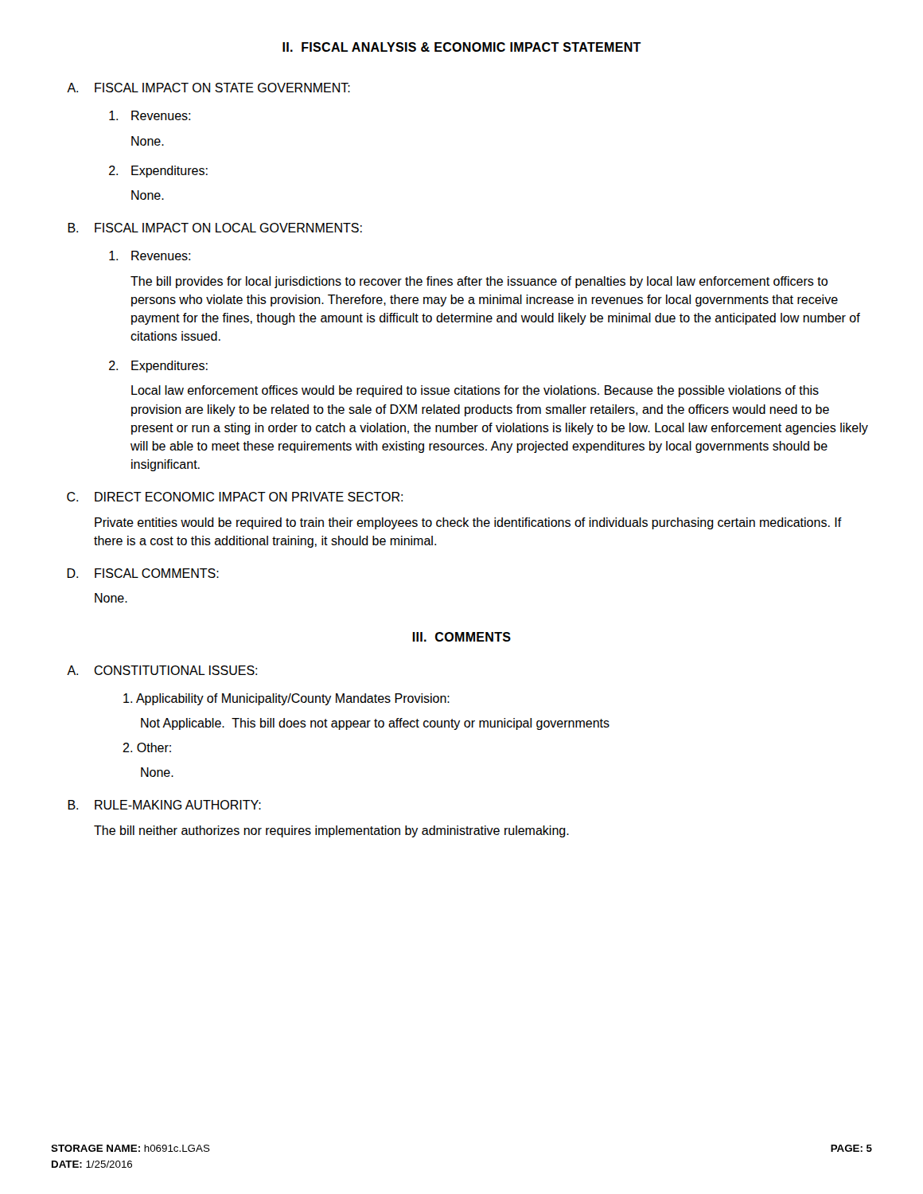II. FISCAL ANALYSIS & ECONOMIC IMPACT STATEMENT
FISCAL IMPACT ON STATE GOVERNMENT:
Revenues:
None.
Expenditures:
None.
FISCAL IMPACT ON LOCAL GOVERNMENTS:
Revenues:
The bill provides for local jurisdictions to recover the fines after the issuance of penalties by local law enforcement officers to persons who violate this provision. Therefore, there may be a minimal increase in revenues for local governments that receive payment for the fines, though the amount is difficult to determine and would likely be minimal due to the anticipated low number of citations issued.
Expenditures:
Local law enforcement offices would be required to issue citations for the violations. Because the possible violations of this provision are likely to be related to the sale of DXM related products from smaller retailers, and the officers would need to be present or run a sting in order to catch a violation, the number of violations is likely to be low. Local law enforcement agencies likely will be able to meet these requirements with existing resources. Any projected expenditures by local governments should be insignificant.
DIRECT ECONOMIC IMPACT ON PRIVATE SECTOR:
Private entities would be required to train their employees to check the identifications of individuals purchasing certain medications. If there is a cost to this additional training, it should be minimal.
FISCAL COMMENTS:
None.
III. COMMENTS
CONSTITUTIONAL ISSUES:
1. Applicability of Municipality/County Mandates Provision:
Not Applicable. This bill does not appear to affect county or municipal governments
2. Other:
None.
RULE-MAKING AUTHORITY:
The bill neither authorizes nor requires implementation by administrative rulemaking.
STORAGE NAME: h0691c.LGAS
DATE: 1/25/2016
PAGE: 5